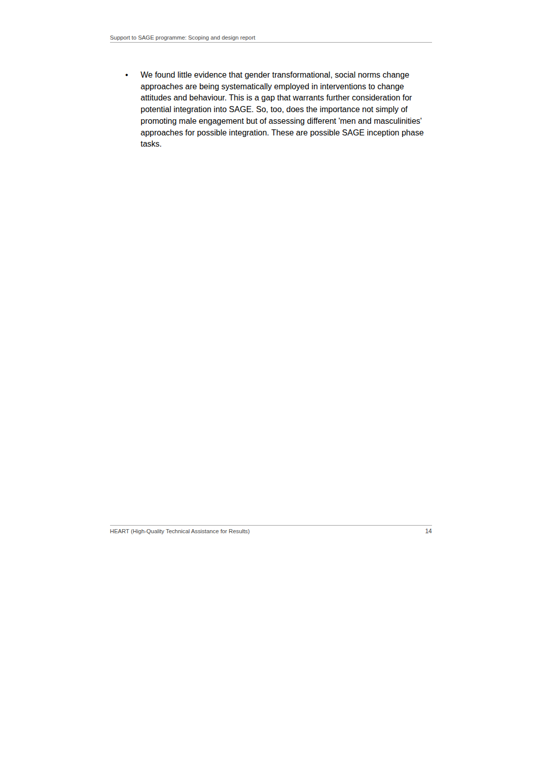Support to SAGE programme: Scoping and design report
We found little evidence that gender transformational, social norms change approaches are being systematically employed in interventions to change attitudes and behaviour. This is a gap that warrants further consideration for potential integration into SAGE. So, too, does the importance not simply of promoting male engagement but of assessing different 'men and masculinities' approaches for possible integration. These are possible SAGE inception phase tasks.
HEART (High-Quality Technical Assistance for Results) 14